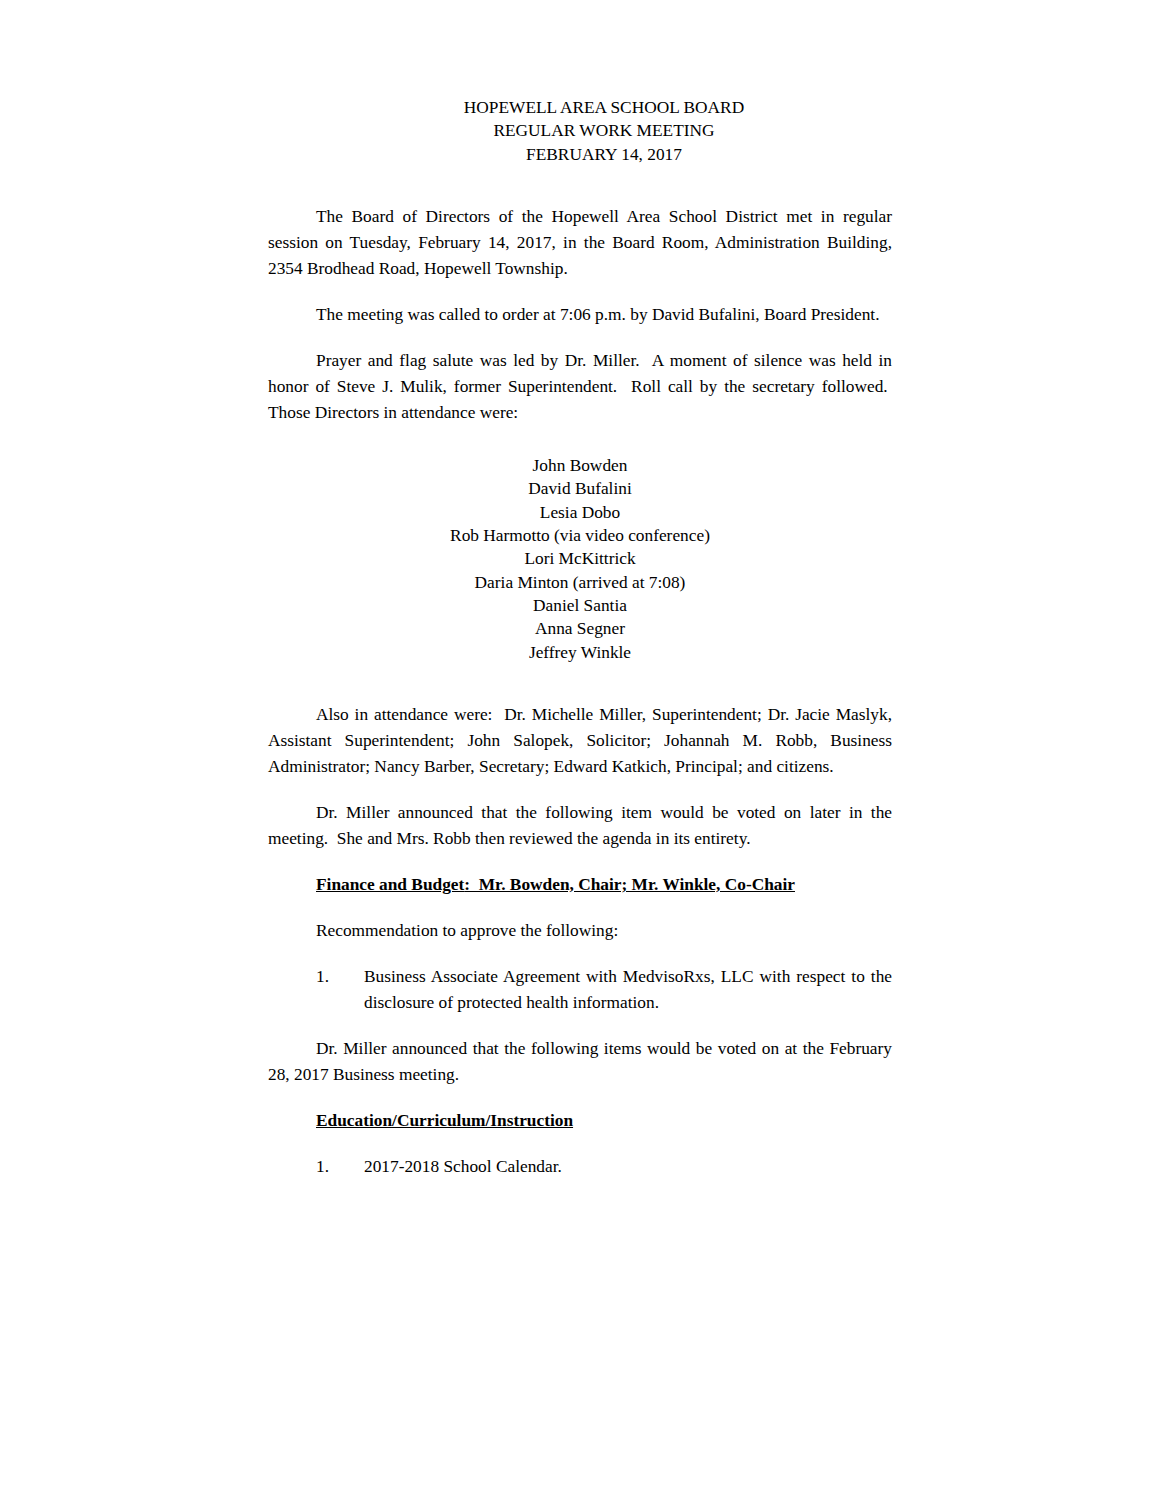HOPEWELL AREA SCHOOL BOARD
REGULAR WORK MEETING
FEBRUARY 14, 2017
The Board of Directors of the Hopewell Area School District met in regular session on Tuesday, February 14, 2017, in the Board Room, Administration Building, 2354 Brodhead Road, Hopewell Township.
The meeting was called to order at 7:06 p.m. by David Bufalini, Board President.
Prayer and flag salute was led by Dr. Miller. A moment of silence was held in honor of Steve J. Mulik, former Superintendent. Roll call by the secretary followed. Those Directors in attendance were:
John Bowden
David Bufalini
Lesia Dobo
Rob Harmotto (via video conference)
Lori McKittrick
Daria Minton (arrived at 7:08)
Daniel Santia
Anna Segner
Jeffrey Winkle
Also in attendance were: Dr. Michelle Miller, Superintendent; Dr. Jacie Maslyk, Assistant Superintendent; John Salopek, Solicitor; Johannah M. Robb, Business Administrator; Nancy Barber, Secretary; Edward Katkich, Principal; and citizens.
Dr. Miller announced that the following item would be voted on later in the meeting. She and Mrs. Robb then reviewed the agenda in its entirety.
Finance and Budget: Mr. Bowden, Chair; Mr. Winkle, Co-Chair
Recommendation to approve the following:
1.
Business Associate Agreement with MedvisoRxs, LLC with respect to the disclosure of protected health information.
Dr. Miller announced that the following items would be voted on at the February 28, 2017 Business meeting.
Education/Curriculum/Instruction
1.
2017-2018 School Calendar.